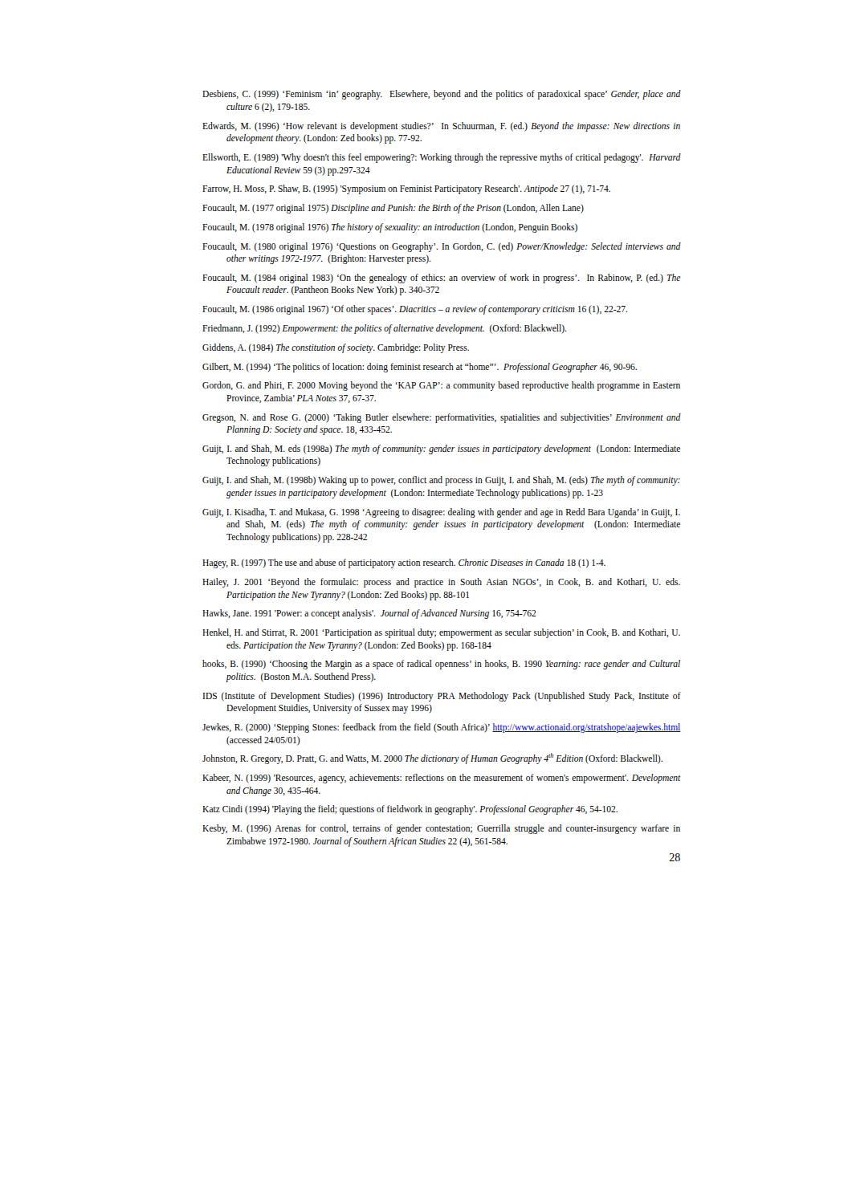Desbiens, C. (1999) ‘Feminism ‘in’ geography. Elsewhere, beyond and the politics of paradoxical space’ Gender, place and culture 6 (2), 179-185.
Edwards, M. (1996) ‘How relevant is development studies?’ In Schuurman, F. (ed.) Beyond the impasse: New directions in development theory. (London: Zed books) pp. 77-92.
Ellsworth, E. (1989) 'Why doesn't this feel empowering?: Working through the repressive myths of critical pedagogy'. Harvard Educational Review 59 (3) pp.297-324
Farrow, H. Moss, P. Shaw, B. (1995) 'Symposium on Feminist Participatory Research'. Antipode 27 (1), 71-74.
Foucault, M. (1977 original 1975) Discipline and Punish: the Birth of the Prison (London, Allen Lane)
Foucault, M. (1978 original 1976) The history of sexuality: an introduction (London, Penguin Books)
Foucault, M. (1980 original 1976) ‘Questions on Geography’. In Gordon, C. (ed) Power/Knowledge: Selected interviews and other writings 1972-1977. (Brighton: Harvester press).
Foucault, M. (1984 original 1983) ‘On the genealogy of ethics: an overview of work in progress’. In Rabinow, P. (ed.) The Foucault reader. (Pantheon Books New York) p. 340-372
Foucault, M. (1986 original 1967) ‘Of other spaces’. Diacritics – a review of contemporary criticism 16 (1), 22-27.
Friedmann, J. (1992) Empowerment: the politics of alternative development. (Oxford: Blackwell).
Giddens, A. (1984) The constitution of society. Cambridge: Polity Press.
Gilbert, M. (1994) ‘The politics of location: doing feminist research at “home”’. Professional Geographer 46, 90-96.
Gordon, G. and Phiri, F. 2000 Moving beyond the ‘KAP GAP’: a community based reproductive health programme in Eastern Province, Zambia’ PLA Notes 37, 67-37.
Gregson, N. and Rose G. (2000) ‘Taking Butler elsewhere: performativities, spatialities and subjectivities’ Environment and Planning D: Society and space. 18, 433-452.
Guijt, I. and Shah, M. eds (1998a) The myth of community: gender issues in participatory development (London: Intermediate Technology publications)
Guijt, I. and Shah, M. (1998b) Waking up to power, conflict and process in Guijt, I. and Shah, M. (eds) The myth of community: gender issues in participatory development (London: Intermediate Technology publications) pp. 1-23
Guijt, I. Kisadha, T. and Mukasa, G. 1998 ‘Agreeing to disagree: dealing with gender and age in Redd Bara Uganda’ in Guijt, I. and Shah, M. (eds) The myth of community: gender issues in participatory development (London: Intermediate Technology publications) pp. 228-242
Hagey, R. (1997) The use and abuse of participatory action research. Chronic Diseases in Canada 18 (1) 1-4.
Hailey, J. 2001 ‘Beyond the formulaic: process and practice in South Asian NGOs’, in Cook, B. and Kothari, U. eds. Participation the New Tyranny? (London: Zed Books) pp. 88-101
Hawks, Jane. 1991 'Power: a concept analysis'. Journal of Advanced Nursing 16, 754-762
Henkel, H. and Stirrat, R. 2001 ‘Participation as spiritual duty; empowerment as secular subjection’ in Cook, B. and Kothari, U. eds. Participation the New Tyranny? (London: Zed Books) pp. 168-184
hooks, B. (1990) ‘Choosing the Margin as a space of radical openness’ in hooks, B. 1990 Yearning: race gender and Cultural politics. (Boston M.A. Southend Press).
IDS (Institute of Development Studies) (1996) Introductory PRA Methodology Pack (Unpublished Study Pack, Institute of Development Stuidies, University of Sussex may 1996)
Jewkes, R. (2000) ‘Stepping Stones: feedback from the field (South Africa)’ http://www.actionaid.org/stratshope/aajewkes.html (accessed 24/05/01)
Johnston, R. Gregory, D. Pratt, G. and Watts, M. 2000 The dictionary of Human Geography 4th Edition (Oxford: Blackwell).
Kabeer, N. (1999) 'Resources, agency, achievements: reflections on the measurement of women's empowerment'. Development and Change 30, 435-464.
Katz Cindi (1994) 'Playing the field; questions of fieldwork in geography'. Professional Geographer 46, 54-102.
Kesby, M. (1996) Arenas for control, terrains of gender contestation; Guerrilla struggle and counter-insurgency warfare in Zimbabwe 1972-1980. Journal of Southern African Studies 22 (4), 561-584.
28